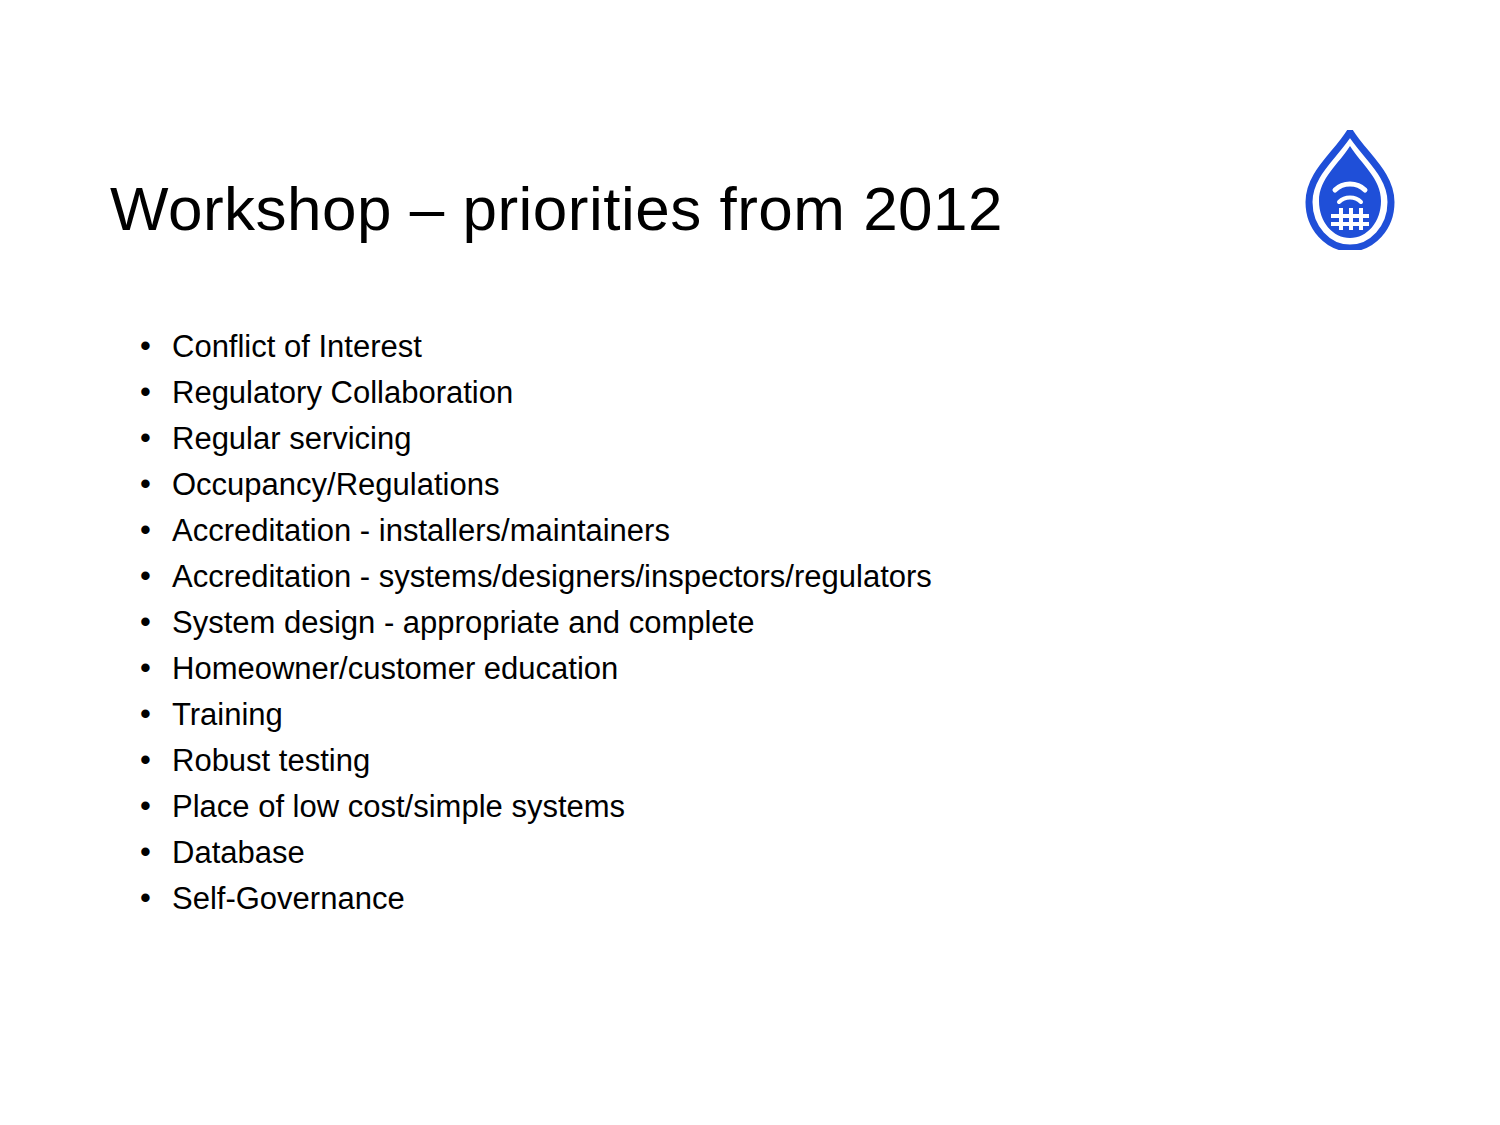Workshop – priorities from 2012
Conflict of Interest
Regulatory Collaboration
Regular servicing
Occupancy/Regulations
Accreditation - installers/maintainers
Accreditation - systems/designers/inspectors/regulators
System design - appropriate and complete
Homeowner/customer education
Training
Robust testing
Place of low cost/simple systems
Database
Self-Governance